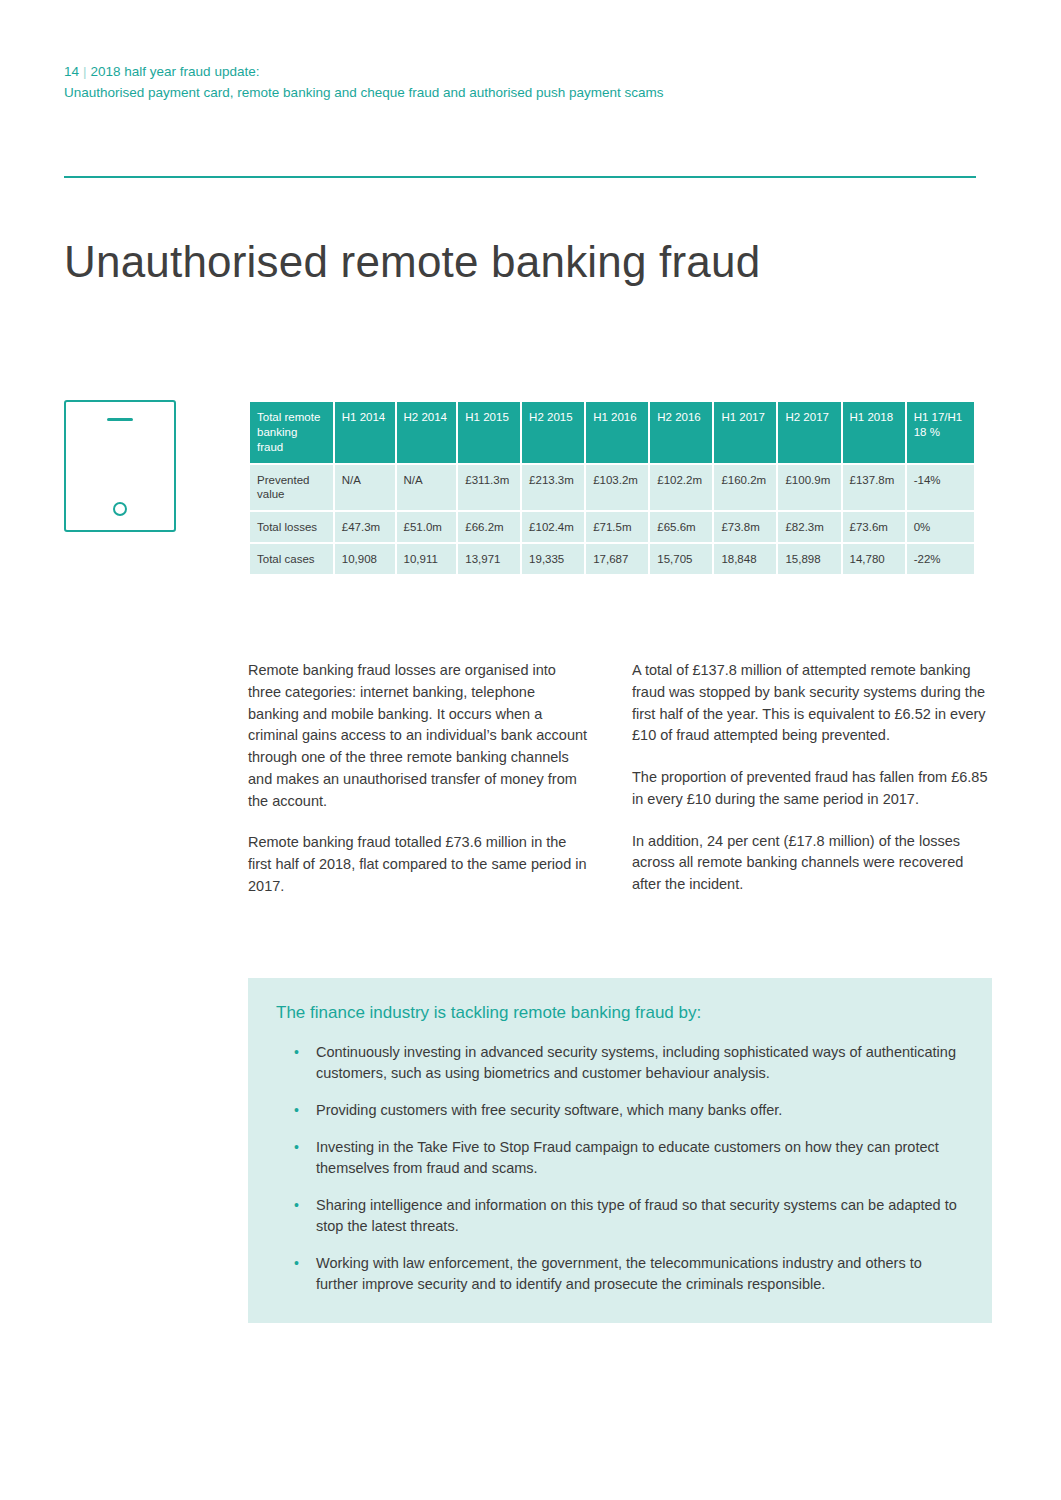14|2018 half year fraud update:
Unauthorised payment card, remote banking and cheque fraud and authorised push payment scams
Unauthorised remote banking fraud
| Total remote banking fraud | H1 2014 | H2 2014 | H1 2015 | H2 2015 | H1 2016 | H2 2016 | H1 2017 | H2 2017 | H1 2018 | H1 17/H1 18 % |
| --- | --- | --- | --- | --- | --- | --- | --- | --- | --- | --- |
| Prevented value | N/A | N/A | £311.3m | £213.3m | £103.2m | £102.2m | £160.2m | £100.9m | £137.8m | -14% |
| Total losses | £47.3m | £51.0m | £66.2m | £102.4m | £71.5m | £65.6m | £73.8m | £82.3m | £73.6m | 0% |
| Total cases | 10,908 | 10,911 | 13,971 | 19,335 | 17,687 | 15,705 | 18,848 | 15,898 | 14,780 | -22% |
Remote banking fraud losses are organised into three categories: internet banking, telephone banking and mobile banking. It occurs when a criminal gains access to an individual’s bank account through one of the three remote banking channels and makes an unauthorised transfer of money from the account.
Remote banking fraud totalled £73.6 million in the first half of 2018, flat compared to the same period in 2017.
A total of £137.8 million of attempted remote banking fraud was stopped by bank security systems during the first half of the year. This is equivalent to £6.52 in every £10 of fraud attempted being prevented.
The proportion of prevented fraud has fallen from £6.85 in every £10 during the same period in 2017.
In addition, 24 per cent (£17.8 million) of the losses across all remote banking channels were recovered after the incident.
The finance industry is tackling remote banking fraud by:
Continuously investing in advanced security systems, including sophisticated ways of authenticating customers, such as using biometrics and customer behaviour analysis.
Providing customers with free security software, which many banks offer.
Investing in the Take Five to Stop Fraud campaign to educate customers on how they can protect themselves from fraud and scams.
Sharing intelligence and information on this type of fraud so that security systems can be adapted to stop the latest threats.
Working with law enforcement, the government, the telecommunications industry and others to further improve security and to identify and prosecute the criminals responsible.